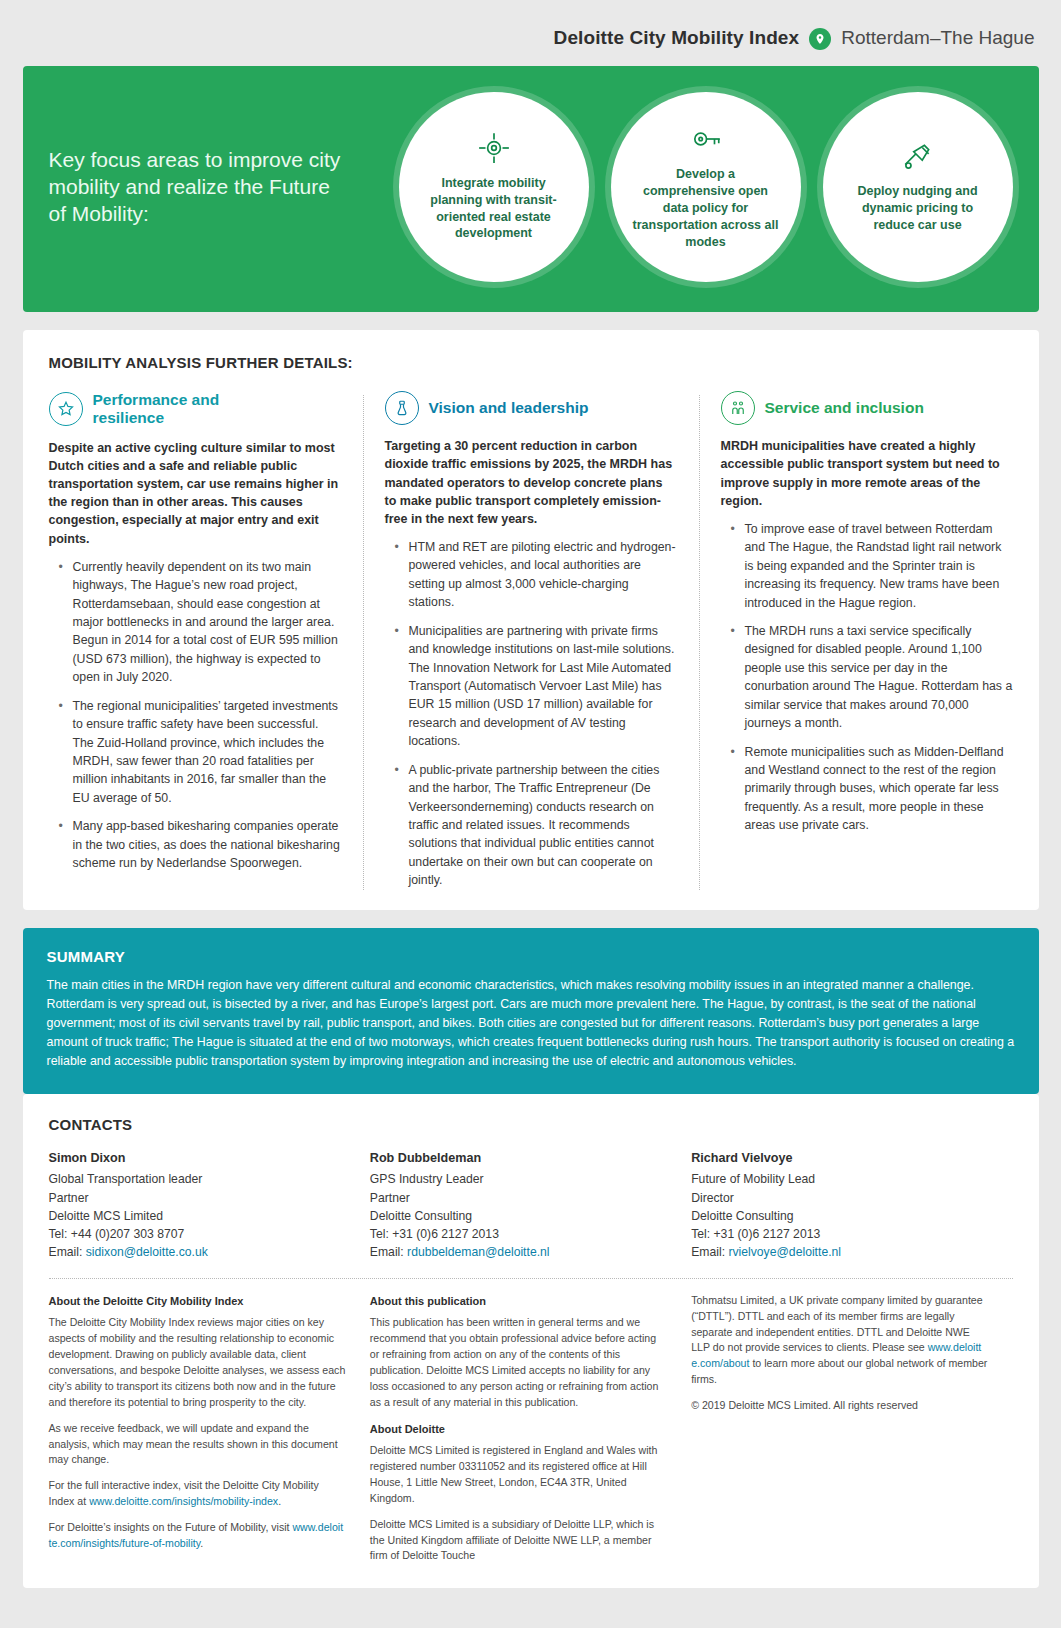Deloitte City Mobility Index Rotterdam–The Hague
Key focus areas to improve city mobility and realize the Future of Mobility:
Integrate mobility planning with transit-oriented real estate development
Develop a comprehensive open data policy for transportation across all modes
Deploy nudging and dynamic pricing to reduce car use
Mobility analysis further details:
Performance and
resilience
Despite an active cycling culture similar to most Dutch cities and a safe and reliable public transportation system, car use remains higher in the region than in other areas. This causes congestion, especially at major entry and exit points.
Currently heavily dependent on its two main highways, The Hague’s new road project, Rotterdamsebaan, should ease congestion at major bottlenecks in and around the larger area. Begun in 2014 for a total cost of EUR 595 million (USD 673 million), the highway is expected to open in July 2020.
The regional municipalities’ targeted investments to ensure traffic safety have been successful. The Zuid-Holland province, which includes the MRDH, saw fewer than 20 road fatalities per million inhabitants in 2016, far smaller than the EU average of 50.
Many app-based bikesharing companies operate in the two cities, as does the national bikesharing scheme run by Nederlandse Spoorwegen.
Vision and leadership
Targeting a 30 percent reduction in carbon dioxide traffic emissions by 2025, the MRDH has mandated operators to develop concrete plans to make public transport completely emission-free in the next few years.
HTM and RET are piloting electric and hydrogen-powered vehicles, and local authorities are setting up almost 3,000 vehicle-charging stations.
Municipalities are partnering with private firms and knowledge institutions on last-mile solutions. The Innovation Network for Last Mile Automated Transport (Automatisch Vervoer Last Mile) has EUR 15 million (USD 17 million) available for research and development of AV testing locations.
A public-private partnership between the cities and the harbor, The Traffic Entrepreneur (De Verkeersonderneming) conducts research on traffic and related issues. It recommends solutions that individual public entities cannot undertake on their own but can cooperate on jointly.
Service and inclusion
MRDH municipalities have created a highly accessible public transport system but need to improve supply in more remote areas of the region.
To improve ease of travel between Rotterdam and The Hague, the Randstad light rail network is being expanded and the Sprinter train is increasing its frequency. New trams have been introduced in the Hague region.
The MRDH runs a taxi service specifically designed for disabled people. Around 1,100 people use this service per day in the conurbation around The Hague. Rotterdam has a similar service that makes around 70,000 journeys a month.
Remote municipalities such as Midden-Delfland and Westland connect to the rest of the region primarily through buses, which operate far less frequently. As a result, more people in these areas use private cars.
Summary
The main cities in the MRDH region have very different cultural and economic characteristics, which makes resolving mobility issues in an integrated manner a challenge. Rotterdam is very spread out, is bisected by a river, and has Europe’s largest port. Cars are much more prevalent here. The Hague, by contrast, is the seat of the national government; most of its civil servants travel by rail, public transport, and bikes. Both cities are congested but for different reasons. Rotterdam’s busy port generates a large amount of truck traffic; The Hague is situated at the end of two motorways, which creates frequent bottlenecks during rush hours. The transport authority is focused on creating a reliable and accessible public transportation system by improving integration and increasing the use of electric and autonomous vehicles.
Contacts
Simon Dixon Global Transportation leader
Partner
Deloitte MCS Limited
Tel: +44 (0)207 303 8707
Email: sidixon@deloitte.co.uk
Rob Dubbeldeman GPS Industry Leader
Partner
Deloitte Consulting
Tel: +31 (0)6 2127 2013
Email: rdubbeldeman@deloitte.nl
Richard Vielvoye Future of Mobility Lead
Director
Deloitte Consulting
Tel: +31 (0)6 2127 2013
Email: rvielvoye@deloitte.nl
About the Deloitte City Mobility Index
The Deloitte City Mobility Index reviews major cities on key aspects of mobility and the resulting relationship to economic development. Drawing on publicly available data, client conversations, and bespoke Deloitte analyses, we assess each city’s ability to transport its citizens both now and in the future and therefore its potential to bring prosperity to the city.
As we receive feedback, we will update and expand the analysis, which may mean the results shown in this document may change.
For the full interactive index, visit the Deloitte City Mobility Index at www.deloitte.com/insights/mobility-index.
For Deloitte’s insights on the Future of Mobility, visit www.deloitte.com/insights/future-of-mobility.
About this publication
This publication has been written in general terms and we recommend that you obtain professional advice before acting or refraining from action on any of the contents of this publication. Deloitte MCS Limited accepts no liability for any loss occasioned to any person acting or refraining from action as a result of any material in this publication.
About Deloitte
Deloitte MCS Limited is registered in England and Wales with registered number 03311052 and its registered office at Hill House, 1 Little New Street, London, EC4A 3TR, United Kingdom.
Deloitte MCS Limited is a subsidiary of Deloitte LLP, which is the United Kingdom affiliate of Deloitte NWE LLP, a member firm of Deloitte Touche
Tohmatsu Limited, a UK private company limited by guarantee (“DTTL”). DTTL and each of its member firms are legally separate and independent entities. DTTL and Deloitte NWE LLP do not provide services to clients. Please see www.deloitte.com/about to learn more about our global network of member firms.
© 2019 Deloitte MCS Limited. All rights reserved